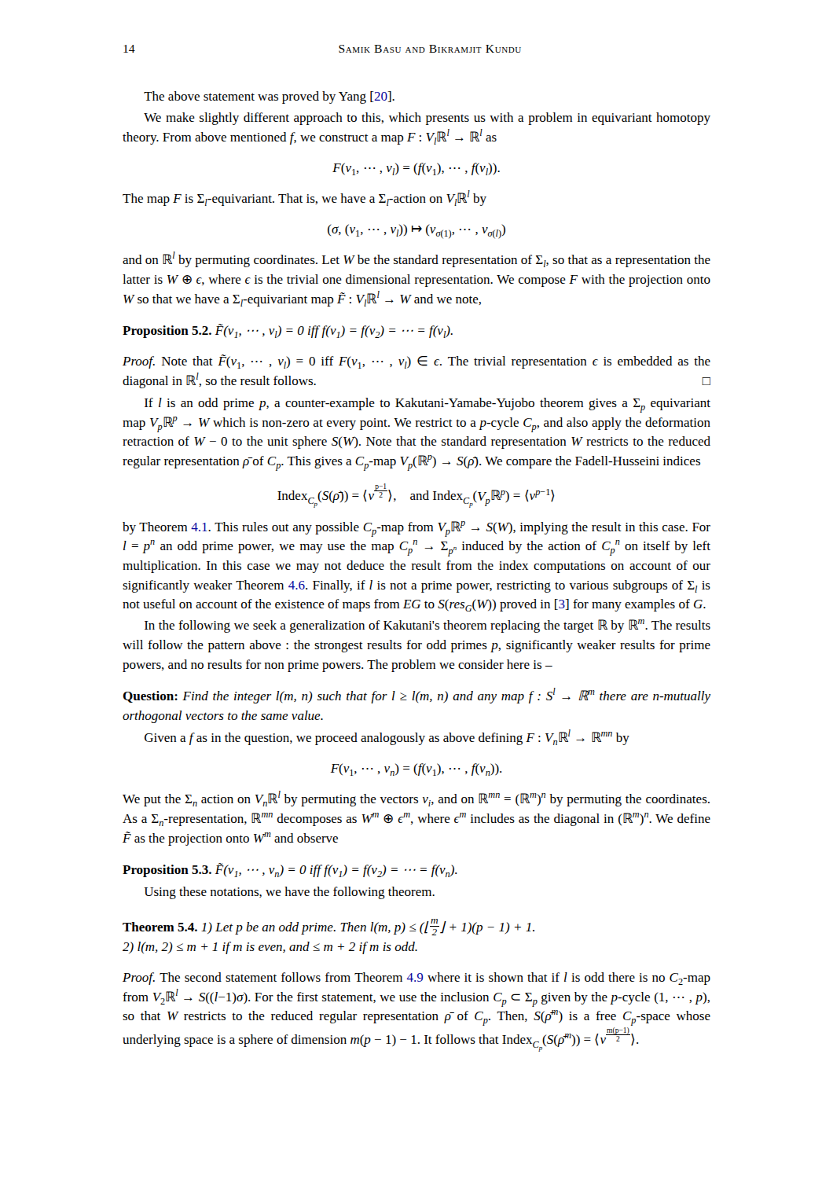14 Samik Basu and Bikramjit Kundu
The above statement was proved by Yang [20].
We make slightly different approach to this, which presents us with a problem in equivariant homotopy theory. From above mentioned f, we construct a map F : Vl ℝl → ℝl as
F(v1, ⋯ , vl) = (f(v1), ⋯ , f(vl)).
The map F is Σl-equivariant. That is, we have a Σl-action on Vl ℝl by
(σ, (v1, ⋯ , vl)) ↦ (vσ(1), ⋯ , vσ(l))
and on ℝl by permuting coordinates. Let W be the standard representation of Σl, so that as a representation the latter is W ⊕ ϵ, where ϵ is the trivial one dimensional representation. We compose F with the projection onto W so that we have a Σl-equivariant map F̃ : Vl ℝl → W and we note,
Proposition 5.2. F̃(v1, ⋯ , vl) = 0 iff f(v1) = f(v2) = ⋯ = f(vl).
Proof. Note that F̃(v1, ⋯ , vl) = 0 iff F(v1, ⋯ , vl) ∈ ϵ. The trivial representation ϵ is embedded as the diagonal in ℝl, so the result follows.
If l is an odd prime p, a counter-example to Kakutani-Yamabe-Yujobo theorem gives a Σp equivariant map Vp ℝp → W which is non-zero at every point. We restrict to a p-cycle Cp, and also apply the deformation retraction of W − 0 to the unit sphere S(W). Note that the standard representation W restricts to the reduced regular representation ρ̄ of Cp. This gives a Cp-map Vp(ℝp) → S(ρ̄). We compare the Fadell-Husseini indices
IndexCp(S(ρ̄)) = ⟨vp−12⟩, and IndexCp(Vp ℝp) = ⟨vp−1⟩
by Theorem 4.1. This rules out any possible Cp-map from Vp ℝp → S(W), implying the result in this case. For l = pn an odd prime power, we may use the map Cpn → Σpn induced by the action of Cpn on itself by left multiplication. In this case we may not deduce the result from the index computations on account of our significantly weaker Theorem 4.6. Finally, if l is not a prime power, restricting to various subgroups of Σl is not useful on account of the existence of maps from EG to S(resG(W)) proved in [3] for many examples of G.
In the following we seek a generalization of Kakutani's theorem replacing the target ℝ by ℝm. The results will follow the pattern above : the strongest results for odd primes p, significantly weaker results for prime powers, and no results for non prime powers. The problem we consider here is –
Question: Find the integer l(m, n) such that for l ≥ l(m, n) and any map f : Sl → ℝm there are n-mutually orthogonal vectors to the same value.
Given a f as in the question, we proceed analogously as above defining F : Vn ℝl → ℝmn by
F(v1, ⋯ , vn) = (f(v1), ⋯ , f(vn)).
We put the Σn action on Vn ℝl by permuting the vectors vi, and on ℝmn = (ℝm)n by permuting the coordinates. As a Σn-representation, ℝmn decomposes as Wm ⊕ ϵm, where ϵm includes as the diagonal in (ℝm)n. We define F̃ as the projection onto Wm and observe
Proposition 5.3. F̃(v1, ⋯ , vn) = 0 iff f(v1) = f(v2) = ⋯ = f(vn).
Using these notations, we have the following theorem.
Theorem 5.4. 1) Let p be an odd prime. Then l(m, p) ≤ (⌊m 2⌋ + 1)(p − 1) + 1.
2) l(m, 2) ≤ m + 1 if m is even, and ≤ m + 2 if m is odd.
Proof. The second statement follows from Theorem 4.9 where it is shown that if l is odd there is no C2-map from V2ℝl → S((l−1)σ). For the first statement, we use the inclusion Cp ⊂ Σp given by the p-cycle (1, ⋯ , p), so that W restricts to the reduced regular representation ρ̄ of Cp. Then, S(ρ̄m) is a free Cp-space whose underlying space is a sphere of dimension m(p − 1) − 1. It follows that IndexCp(S(ρ̄m)) = ⟨vm(p−1) 2⟩.